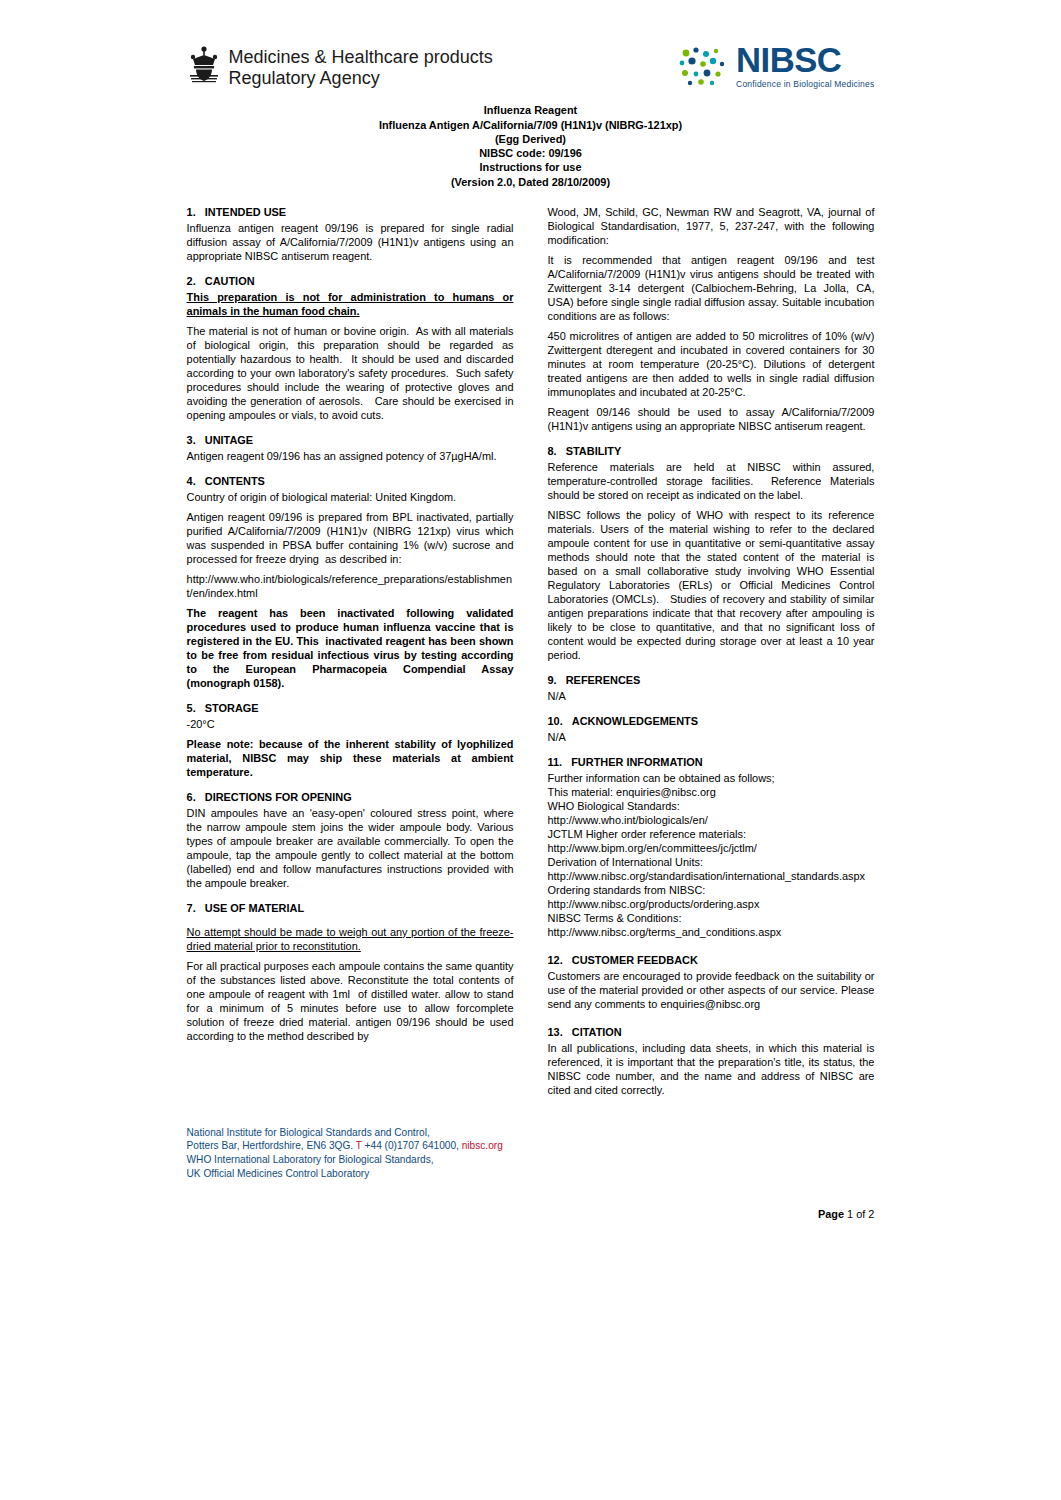Medicines & Healthcare products Regulatory Agency
NIBSC
Confidence in Biological Medicines
Influenza Reagent
Influenza Antigen A/California/7/09 (H1N1)v (NIBRG-121xp)
(Egg Derived)
NIBSC code: 09/196
Instructions for use
(Version 2.0, Dated 28/10/2009)
1. INTENDED USE
Influenza antigen reagent 09/196 is prepared for single radial diffusion assay of A/California/7/2009 (H1N1)v antigens using an appropriate NIBSC antiserum reagent.
2. CAUTION
This preparation is not for administration to humans or animals in the human food chain.
The material is not of human or bovine origin. As with all materials of biological origin, this preparation should be regarded as potentially hazardous to health. It should be used and discarded according to your own laboratory's safety procedures. Such safety procedures should include the wearing of protective gloves and avoiding the generation of aerosols. Care should be exercised in opening ampoules or vials, to avoid cuts.
3. UNITAGE
Antigen reagent 09/196 has an assigned potency of 37µgHA/ml.
4. CONTENTS
Country of origin of biological material: United Kingdom.
Antigen reagent 09/196 is prepared from BPL inactivated, partially purified A/California/7/2009 (H1N1)v (NIBRG 121xp) virus which was suspended in PBSA buffer containing 1% (w/v) sucrose and processed for freeze drying as described in:
http://www.who.int/biologicals/reference_preparations/establishment/en/index.html
The reagent has been inactivated following validated procedures used to produce human influenza vaccine that is registered in the EU. This inactivated reagent has been shown to be free from residual infectious virus by testing according to the European Pharmacopeia Compendial Assay (monograph 0158).
5. STORAGE
-20°C
Please note: because of the inherent stability of lyophilized material, NIBSC may ship these materials at ambient temperature.
6. DIRECTIONS FOR OPENING
DIN ampoules have an 'easy-open' coloured stress point, where the narrow ampoule stem joins the wider ampoule body. Various types of ampoule breaker are available commercially. To open the ampoule, tap the ampoule gently to collect material at the bottom (labelled) end and follow manufactures instructions provided with the ampoule breaker.
7. USE OF MATERIAL
No attempt should be made to weigh out any portion of the freeze-dried material prior to reconstitution.
For all practical purposes each ampoule contains the same quantity of the substances listed above. Reconstitute the total contents of one ampoule of reagent with 1ml of distilled water. allow to stand for a minimum of 5 minutes before use to allow forcomplete solution of freeze dried material. antigen 09/196 should be used according to the method described by
Wood, JM, Schild, GC, Newman RW and Seagrott, VA, journal of Biological Standardisation, 1977, 5, 237-247, with the following modification:
It is recommended that antigen reagent 09/196 and test A/California/7/2009 (H1N1)v virus antigens should be treated with Zwittergent 3-14 detergent (Calbiochem-Behring, La Jolla, CA, USA) before single single radial diffusion assay. Suitable incubation conditions are as follows:
450 microlitres of antigen are added to 50 microlitres of 10% (w/v) Zwittergent dteregent and incubated in covered containers for 30 minutes at room temperature (20-25°C). Dilutions of detergent treated antigens are then added to wells in single radial diffusion immunoplates and incubated at 20-25°C.
Reagent 09/146 should be used to assay A/California/7/2009 (H1N1)v antigens using an appropriate NIBSC antiserum reagent.
8. STABILITY
Reference materials are held at NIBSC within assured, temperature-controlled storage facilities. Reference Materials should be stored on receipt as indicated on the label.
NIBSC follows the policy of WHO with respect to its reference materials. Users of the material wishing to refer to the declared ampoule content for use in quantitative or semi-quantitative assay methods should note that the stated content of the material is based on a small collaborative study involving WHO Essential Regulatory Laboratories (ERLs) or Official Medicines Control Laboratories (OMCLs). Studies of recovery and stability of similar antigen preparations indicate that that recovery after ampouling is likely to be close to quantitative, and that no significant loss of content would be expected during storage over at least a 10 year period.
9. REFERENCES
N/A
10. ACKNOWLEDGEMENTS
N/A
11. FURTHER INFORMATION
Further information can be obtained as follows;
This material: enquiries@nibsc.org
WHO Biological Standards:
http://www.who.int/biologicals/en/
JCTLM Higher order reference materials:
http://www.bipm.org/en/committees/jc/jctlm/
Derivation of International Units:
http://www.nibsc.org/standardisation/international_standards.aspx
Ordering standards from NIBSC:
http://www.nibsc.org/products/ordering.aspx
NIBSC Terms & Conditions:
http://www.nibsc.org/terms_and_conditions.aspx
12. CUSTOMER FEEDBACK
Customers are encouraged to provide feedback on the suitability or use of the material provided or other aspects of our service. Please send any comments to enquiries@nibsc.org
13. CITATION
In all publications, including data sheets, in which this material is referenced, it is important that the preparation's title, its status, the NIBSC code number, and the name and address of NIBSC are cited and cited correctly.
National Institute for Biological Standards and Control,
Potters Bar, Hertfordshire, EN6 3QG. T +44 (0)1707 641000, nibsc.org
WHO International Laboratory for Biological Standards,
UK Official Medicines Control Laboratory
Page 1 of 2